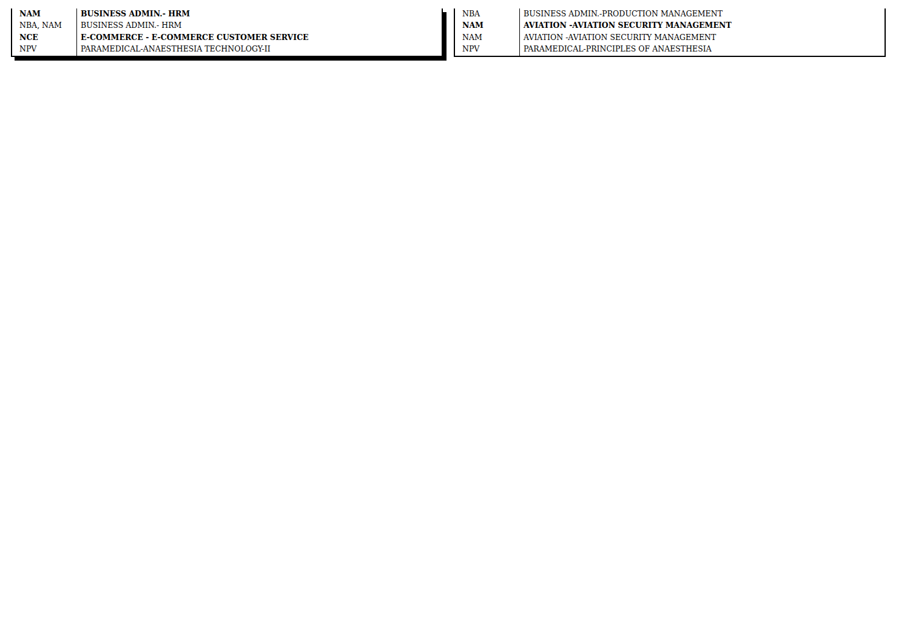| NAM | BUSINESS ADMIN.- HRM |
| NBA, NAM | BUSINESS ADMIN.- HRM |
| NCE | E-COMMERCE - E-COMMERCE CUSTOMER SERVICE |
| NPV | PARAMEDICAL-ANAESTHESIA TECHNOLOGY-II |
| NBA | BUSINESS ADMIN.-PRODUCTION MANAGEMENT |
| NAM | AVIATION -AVIATION SECURITY MANAGEMENT |
| NAM | AVIATION -AVIATION SECURITY MANAGEMENT |
| NPV | PARAMEDICAL-PRINCIPLES OF ANAESTHESIA |